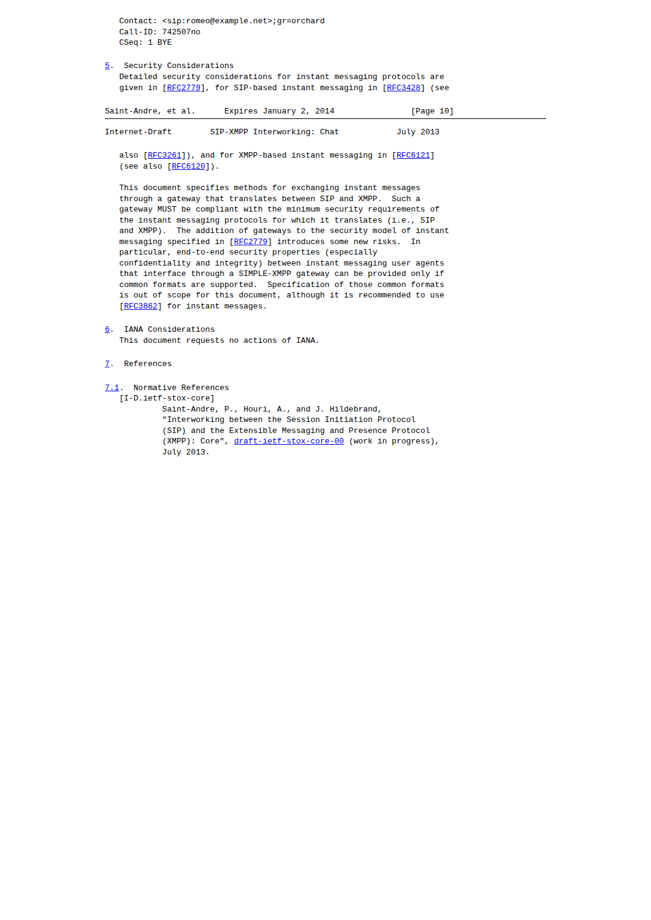Contact: <sip:romeo@example.net>;gr=orchard
Call-ID: 742507no
CSeq: 1 BYE
5.  Security Considerations
Detailed security considerations for instant messaging protocols are
given in [RFC2779], for SIP-based instant messaging in [RFC3428] (see
Saint-Andre, et al.      Expires January 2, 2014                [Page 10]
Internet-Draft        SIP-XMPP Interworking: Chat            July 2013
also [RFC3261]), and for XMPP-based instant messaging in [RFC6121]
(see also [RFC6120]).

This document specifies methods for exchanging instant messages
through a gateway that translates between SIP and XMPP.  Such a
gateway MUST be compliant with the minimum security requirements of
the instant messaging protocols for which it translates (i.e., SIP
and XMPP).  The addition of gateways to the security model of instant
messaging specified in [RFC2779] introduces some new risks.  In
particular, end-to-end security properties (especially
confidentiality and integrity) between instant messaging user agents
that interface through a SIMPLE-XMPP gateway can be provided only if
common formats are supported.  Specification of those common formats
is out of scope for this document, although it is recommended to use
[RFC3862] for instant messages.
6.  IANA Considerations
This document requests no actions of IANA.
7.  References
7.1.  Normative References
[I-D.ietf-stox-core]
Saint-Andre, P., Houri, A., and J. Hildebrand,
"Interworking between the Session Initiation Protocol
(SIP) and the Extensible Messaging and Presence Protocol
(XMPP): Core", draft-ietf-stox-core-00 (work in progress),
July 2013.